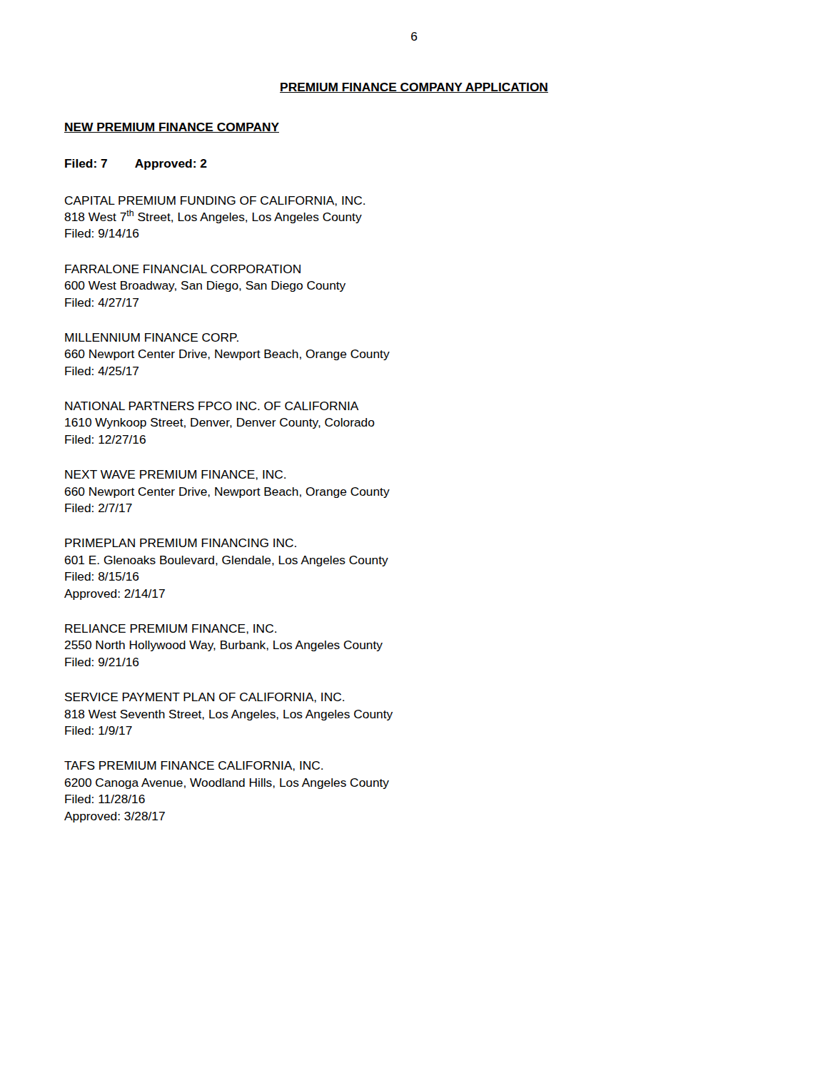6
PREMIUM FINANCE COMPANY APPLICATION
NEW PREMIUM FINANCE COMPANY
Filed: 7Approved: 2
CAPITAL PREMIUM FUNDING OF CALIFORNIA, INC.
818 West 7th Street, Los Angeles, Los Angeles County
Filed: 9/14/16
FARRALONE FINANCIAL CORPORATION
600 West Broadway, San Diego, San Diego County
Filed: 4/27/17
MILLENNIUM FINANCE CORP.
660 Newport Center Drive, Newport Beach, Orange County
Filed: 4/25/17
NATIONAL PARTNERS FPCO INC. OF CALIFORNIA
1610 Wynkoop Street, Denver, Denver County, Colorado
Filed: 12/27/16
NEXT WAVE PREMIUM FINANCE, INC.
660 Newport Center Drive, Newport Beach, Orange County
Filed: 2/7/17
PRIMEPLAN PREMIUM FINANCING INC.
601 E. Glenoaks Boulevard, Glendale, Los Angeles County
Filed: 8/15/16
Approved: 2/14/17
RELIANCE PREMIUM FINANCE, INC.
2550 North Hollywood Way, Burbank, Los Angeles County
Filed: 9/21/16
SERVICE PAYMENT PLAN OF CALIFORNIA, INC.
818 West Seventh Street, Los Angeles, Los Angeles County
Filed: 1/9/17
TAFS PREMIUM FINANCE CALIFORNIA, INC.
6200 Canoga Avenue, Woodland Hills, Los Angeles County
Filed: 11/28/16
Approved: 3/28/17